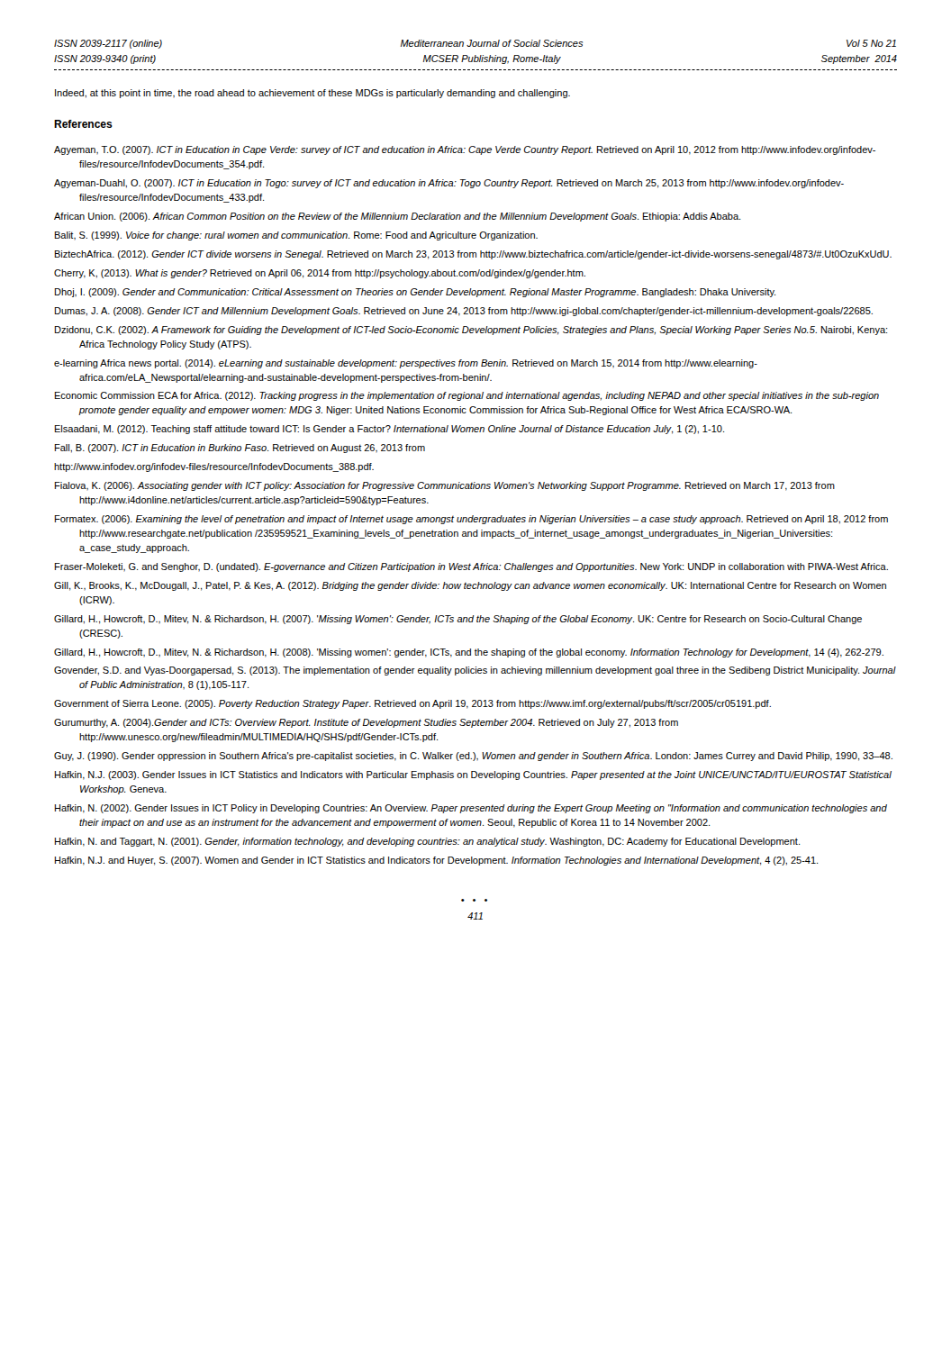ISSN 2039-2117 (online)
ISSN 2039-9340 (print)
Mediterranean Journal of Social Sciences
MCSER Publishing, Rome-Italy
Vol 5 No 21
September 2014
Indeed, at this point in time, the road ahead to achievement of these MDGs is particularly demanding and challenging.
References
Agyeman, T.O. (2007). ICT in Education in Cape Verde: survey of ICT and education in Africa: Cape Verde Country Report. Retrieved on April 10, 2012 from http://www.infodev.org/infodev-files/resource/InfodevDocuments_354.pdf.
Agyeman-Duahl, O. (2007). ICT in Education in Togo: survey of ICT and education in Africa: Togo Country Report. Retrieved on March 25, 2013 from http://www.infodev.org/infodev-files/resource/InfodevDocuments_433.pdf.
African Union. (2006). African Common Position on the Review of the Millennium Declaration and the Millennium Development Goals. Ethiopia: Addis Ababa.
Balit, S. (1999). Voice for change: rural women and communication. Rome: Food and Agriculture Organization.
BiztechAfrica. (2012). Gender ICT divide worsens in Senegal. Retrieved on March 23, 2013 from http://www.biztechafrica.com/article/gender-ict-divide-worsens-senegal/4873/#.Ut0OzuKxUdU.
Cherry, K, (2013). What is gender? Retrieved on April 06, 2014 from http://psychology.about.com/od/gindex/g/gender.htm.
Dhoj, I. (2009). Gender and Communication: Critical Assessment on Theories on Gender Development. Regional Master Programme. Bangladesh: Dhaka University.
Dumas, J. A. (2008). Gender ICT and Millennium Development Goals. Retrieved on June 24, 2013 from http://www.igi-global.com/chapter/gender-ict-millennium-development-goals/22685.
Dzidonu, C.K. (2002). A Framework for Guiding the Development of ICT-led Socio-Economic Development Policies, Strategies and Plans, Special Working Paper Series No.5. Nairobi, Kenya: Africa Technology Policy Study (ATPS).
e-learning Africa news portal. (2014). eLearning and sustainable development: perspectives from Benin. Retrieved on March 15, 2014 from http://www.elearning-africa.com/eLA_Newsportal/elearning-and-sustainable-development-perspectives-from-benin/.
Economic Commission ECA for Africa. (2012). Tracking progress in the implementation of regional and international agendas, including NEPAD and other special initiatives in the sub-region promote gender equality and empower women: MDG 3. Niger: United Nations Economic Commission for Africa Sub-Regional Office for West Africa ECA/SRO-WA.
Elsaadani, M. (2012). Teaching staff attitude toward ICT: Is Gender a Factor? International Women Online Journal of Distance Education July, 1 (2), 1-10.
Fall, B. (2007). ICT in Education in Burkino Faso. Retrieved on August 26, 2013 from
http://www.infodev.org/infodev-files/resource/InfodevDocuments_388.pdf.
Fialova, K. (2006). Associating gender with ICT policy: Association for Progressive Communications Women's Networking Support Programme. Retrieved on March 17, 2013 from http://www.i4donline.net/articles/current.article.asp?articleid=590&typ=Features.
Formatex. (2006). Examining the level of penetration and impact of Internet usage amongst undergraduates in Nigerian Universities – a case study approach. Retrieved on April 18, 2012 from http://www.researchgate.net/publication /235959521_Examining_levels_of_penetration and impacts_of_internet_usage_amongst_undergraduates_in_Nigerian_Universities: a_case_study_approach.
Fraser-Moleketi, G. and Senghor, D. (undated). E-governance and Citizen Participation in West Africa: Challenges and Opportunities. New York: UNDP in collaboration with PIWA-West Africa.
Gill, K., Brooks, K., McDougall, J., Patel, P. & Kes, A. (2012). Bridging the gender divide: how technology can advance women economically. UK: International Centre for Research on Women (ICRW).
Gillard, H., Howcroft, D., Mitev, N. & Richardson, H. (2007). 'Missing Women': Gender, ICTs and the Shaping of the Global Economy. UK: Centre for Research on Socio-Cultural Change (CRESC).
Gillard, H., Howcroft, D., Mitev, N. & Richardson, H. (2008). 'Missing women': gender, ICTs, and the shaping of the global economy. Information Technology for Development, 14 (4), 262-279.
Govender, S.D. and Vyas-Doorgapersad, S. (2013). The implementation of gender equality policies in achieving millennium development goal three in the Sedibeng District Municipality. Journal of Public Administration, 8 (1),105-117.
Government of Sierra Leone. (2005). Poverty Reduction Strategy Paper. Retrieved on April 19, 2013 from https://www.imf.org/external/pubs/ft/scr/2005/cr05191.pdf.
Gurumurthy, A. (2004).Gender and ICTs: Overview Report. Institute of Development Studies September 2004. Retrieved on July 27, 2013 from http://www.unesco.org/new/fileadmin/MULTIMEDIA/HQ/SHS/pdf/Gender-ICTs.pdf.
Guy, J. (1990). Gender oppression in Southern Africa's pre-capitalist societies, in C. Walker (ed.), Women and gender in Southern Africa. London: James Currey and David Philip, 1990, 33–48.
Hafkin, N.J. (2003). Gender Issues in ICT Statistics and Indicators with Particular Emphasis on Developing Countries. Paper presented at the Joint UNICE/UNCTAD/ITU/EUROSTAT Statistical Workshop. Geneva.
Hafkin, N. (2002). Gender Issues in ICT Policy in Developing Countries: An Overview. Paper presented during the Expert Group Meeting on "Information and communication technologies and their impact on and use as an instrument for the advancement and empowerment of women. Seoul, Republic of Korea 11 to 14 November 2002.
Hafkin, N. and Taggart, N. (2001). Gender, information technology, and developing countries: an analytical study. Washington, DC: Academy for Educational Development.
Hafkin, N.J. and Huyer, S. (2007). Women and Gender in ICT Statistics and Indicators for Development. Information Technologies and International Development, 4 (2), 25-41.
• • •
411